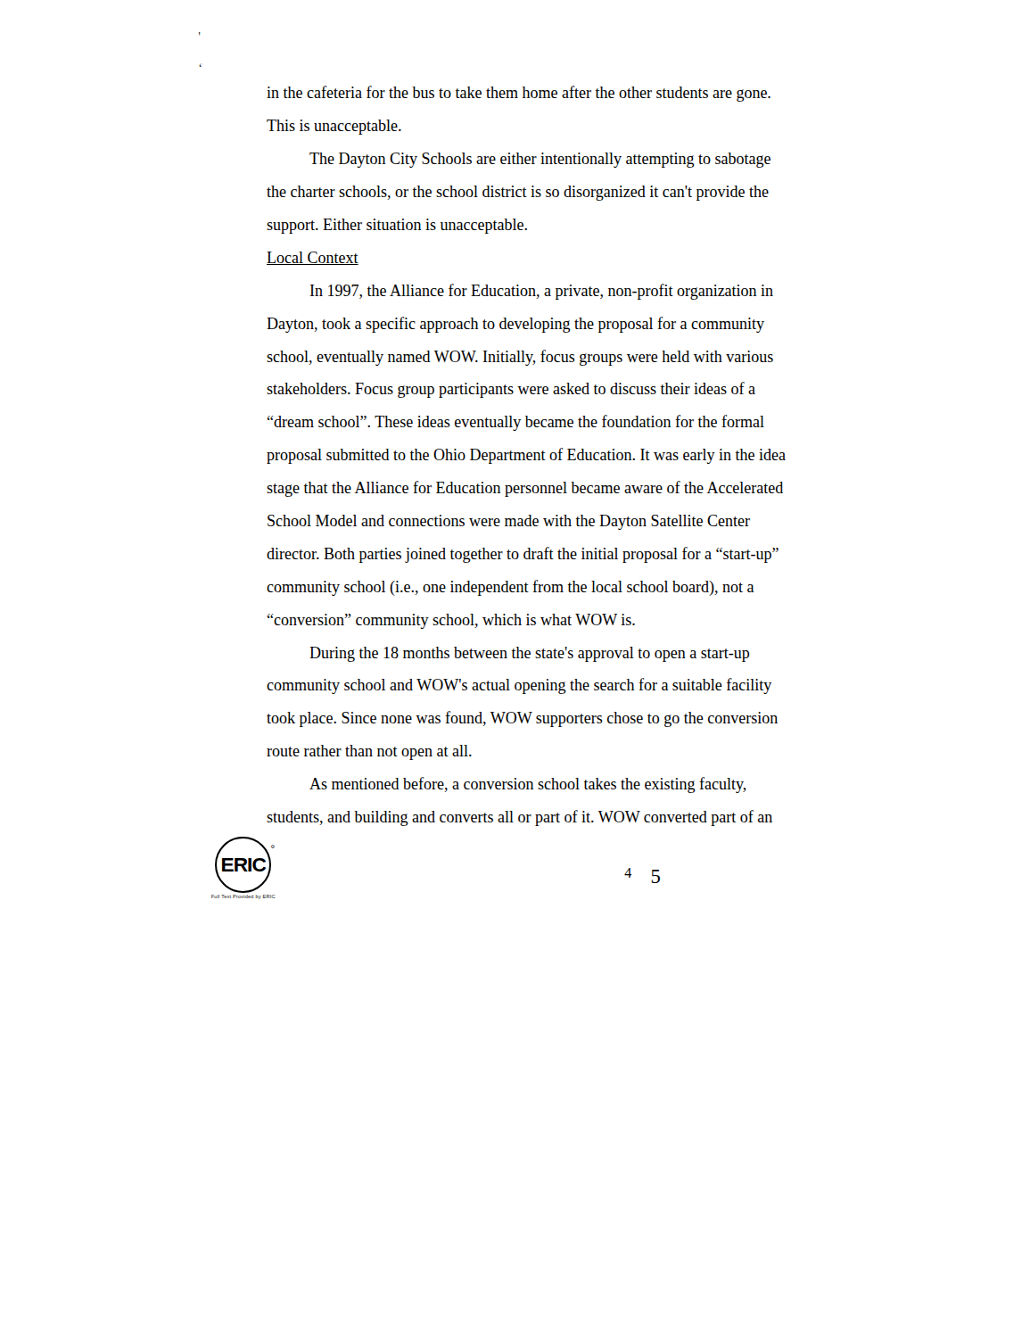' ‘
in the cafeteria for the bus to take them home after the other students are gone. This is unacceptable.
The Dayton City Schools are either intentionally attempting to sabotage the charter schools, or the school district is so disorganized it can't provide the support. Either situation is unacceptable.
Local Context
In 1997, the Alliance for Education, a private, non-profit organization in Dayton, took a specific approach to developing the proposal for a community school, eventually named WOW. Initially, focus groups were held with various stakeholders. Focus group participants were asked to discuss their ideas of a “dream school”. These ideas eventually became the foundation for the formal proposal submitted to the Ohio Department of Education. It was early in the idea stage that the Alliance for Education personnel became aware of the Accelerated School Model and connections were made with the Dayton Satellite Center director. Both parties joined together to draft the initial proposal for a “start-up” community school (i.e., one independent from the local school board), not a “conversion” community school, which is what WOW is.
During the 18 months between the state's approval to open a start-up community school and WOW's actual opening the search for a suitable facility took place. Since none was found, WOW supporters chose to go the conversion route rather than not open at all.
As mentioned before, a conversion school takes the existing faculty, students, and building and converts all or part of it. WOW converted part of an
ERIC °
Full Text Provided by ERIC
45